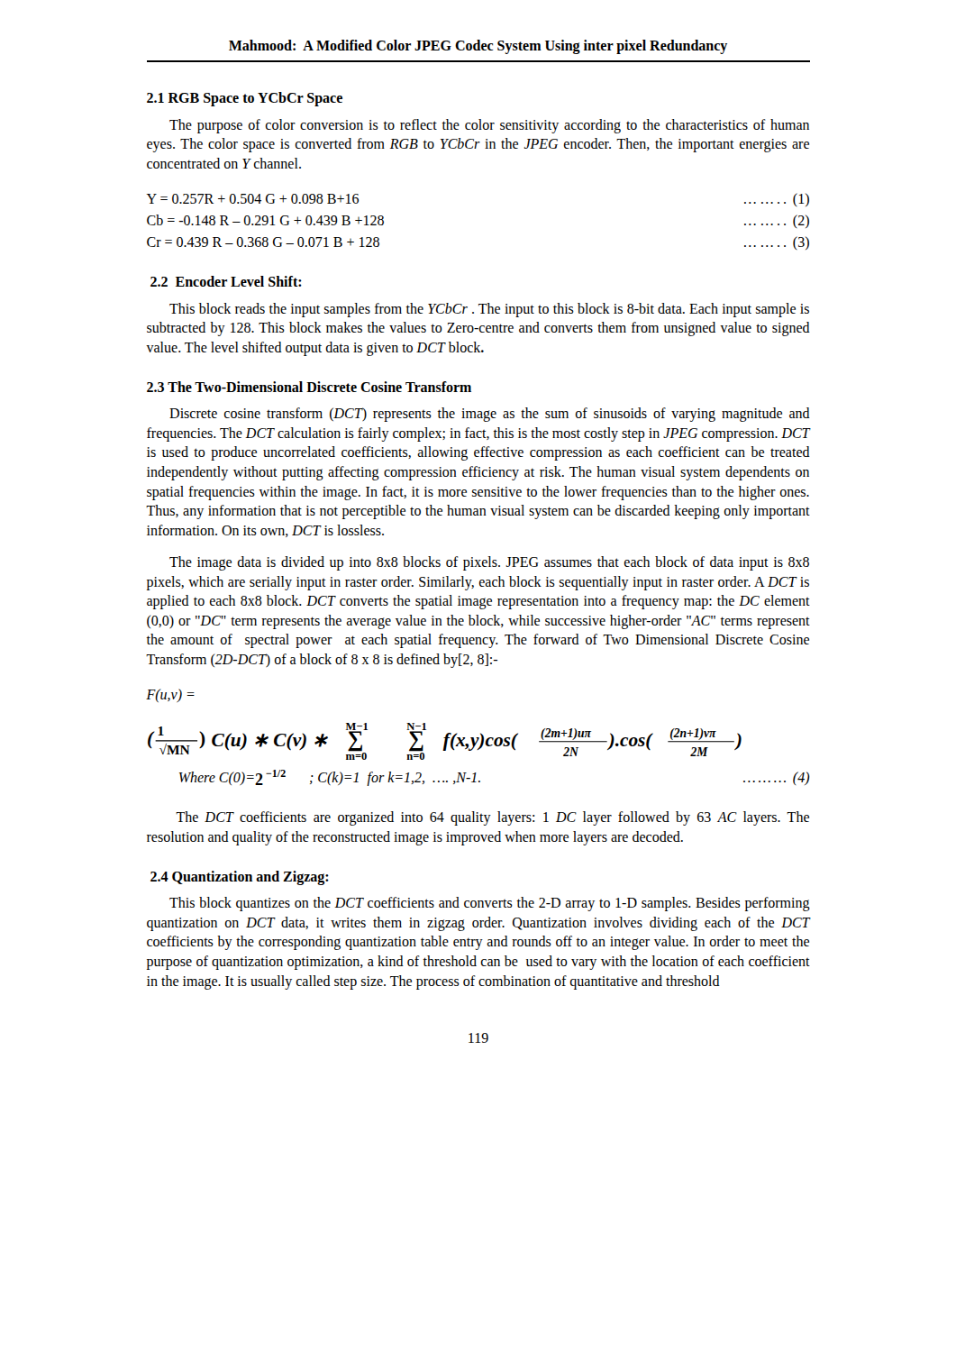Mahmood: A Modified Color JPEG Codec System Using inter pixel Redundancy
2.1 RGB Space to YCbCr Space
The purpose of color conversion is to reflect the color sensitivity according to the characteristics of human eyes. The color space is converted from RGB to YCbCr in the JPEG encoder. Then, the important energies are concentrated on Y channel.
Y = 0.257R + 0.504 G + 0.098 B+16 …….. (1)
Cb = -0.148 R – 0.291 G + 0.439 B +128 …….. (2)
Cr = 0.439 R – 0.368 G – 0.071 B + 128 …….. (3)
2.2 Encoder Level Shift:
This block reads the input samples from the YCbCr . The input to this block is 8-bit data. Each input sample is subtracted by 128. This block makes the values to Zero-centre and converts them from unsigned value to signed value. The level shifted output data is given to DCT block.
2.3 The Two-Dimensional Discrete Cosine Transform
Discrete cosine transform (DCT) represents the image as the sum of sinusoids of varying magnitude and frequencies. The DCT calculation is fairly complex; in fact, this is the most costly step in JPEG compression. DCT is used to produce uncorrelated coefficients, allowing effective compression as each coefficient can be treated independently without putting affecting compression efficiency at risk. The human visual system dependents on spatial frequencies within the image. In fact, it is more sensitive to the lower frequencies than to the higher ones. Thus, any information that is not perceptible to the human visual system can be discarded keeping only important information. On its own, DCT is lossless.
The image data is divided up into 8x8 blocks of pixels. JPEG assumes that each block of data input is 8x8 pixels, which are serially input in raster order. Similarly, each block is sequentially input in raster order. A DCT is applied to each 8x8 block. DCT converts the spatial image representation into a frequency map: the DC element (0,0) or "DC" term represents the average value in the block, while successive higher-order "AC" terms represent the amount of spectral power at each spatial frequency. The forward of Two Dimensional Discrete Cosine Transform (2D-DCT) of a block of 8 x 8 is defined by[2, 8]:-
F(u,v) =
Where C(0)= ; C(k)=1 for k=1,2, …. ,N-1. ……… (4)
The DCT coefficients are organized into 64 quality layers: 1 DC layer followed by 63 AC layers. The resolution and quality of the reconstructed image is improved when more layers are decoded.
2.4 Quantization and Zigzag:
This block quantizes on the DCT coefficients and converts the 2-D array to 1-D samples. Besides performing quantization on DCT data, it writes them in zigzag order. Quantization involves dividing each of the DCT coefficients by the corresponding quantization table entry and rounds off to an integer value. In order to meet the purpose of quantization optimization, a kind of threshold can be used to vary with the location of each coefficient in the image. It is usually called step size. The process of combination of quantitative and threshold
119